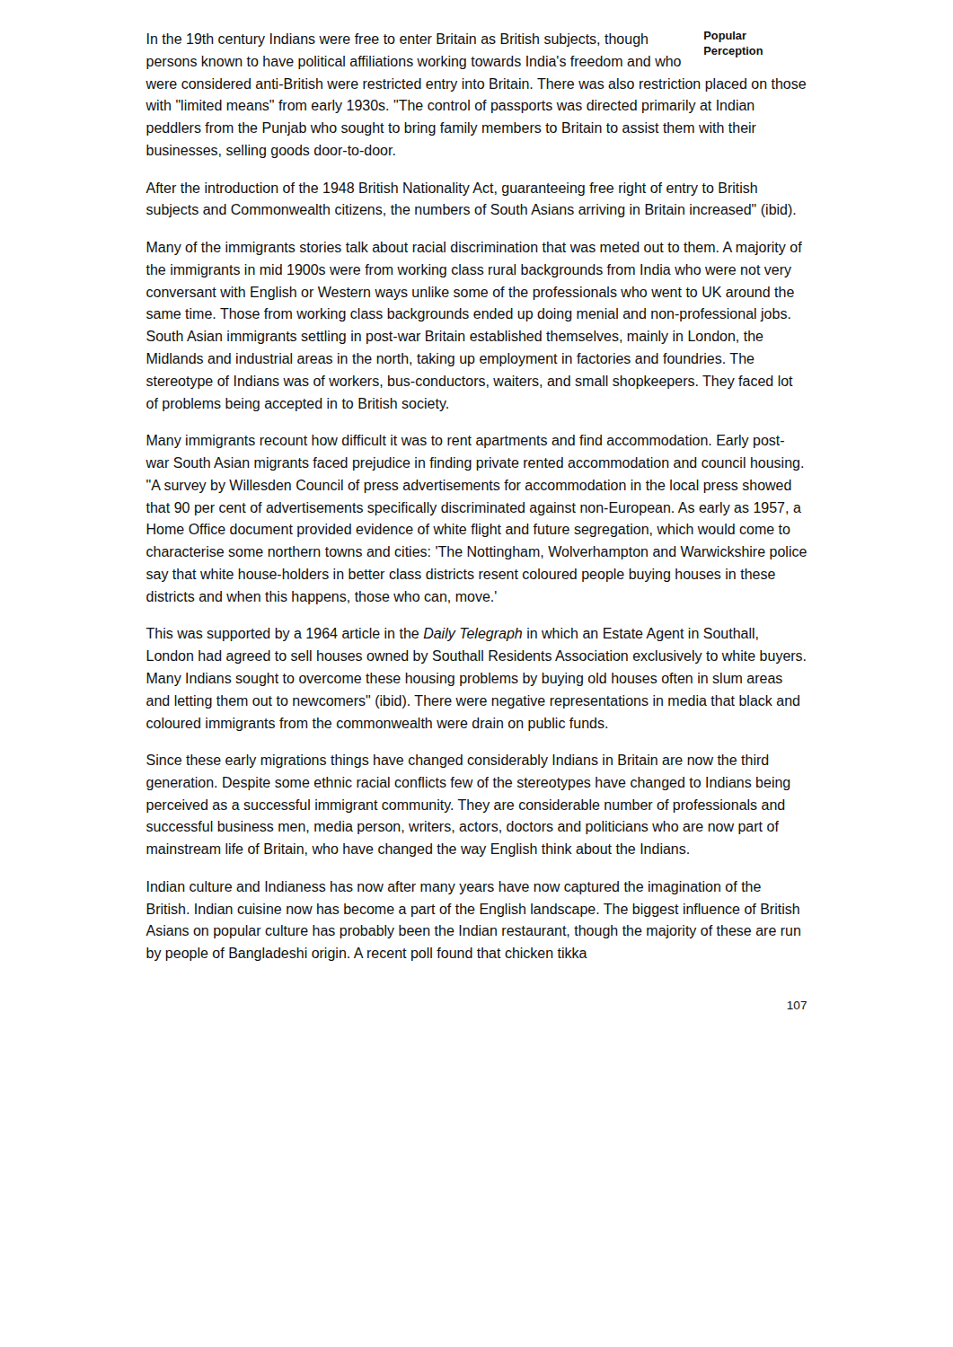Popular Perception
In the 19th century Indians were free to enter Britain as British subjects, though persons known to have political affiliations working towards India's freedom and who were considered anti-British were restricted entry into Britain. There was also restriction placed on those with "limited means" from early 1930s. "The control of passports was directed primarily at Indian peddlers from the Punjab who sought to bring family members to Britain to assist them with their businesses, selling goods door-to-door.
After the introduction of the 1948 British Nationality Act, guaranteeing free right of entry to British subjects and Commonwealth citizens, the numbers of South Asians arriving in Britain increased" (ibid).
Many of the immigrants stories talk about racial discrimination that was meted out to them. A majority of the immigrants in mid 1900s were from working class rural backgrounds from India who were not very conversant with English or Western ways unlike some of the professionals who went to UK around the same time. Those from working class backgrounds ended up doing menial and non-professional jobs. South Asian immigrants settling in post-war Britain established themselves, mainly in London, the Midlands and industrial areas in the north, taking up employment in factories and foundries. The stereotype of Indians was of workers, bus-conductors, waiters, and small shopkeepers. They faced lot of problems being accepted in to British society.
Many immigrants recount how difficult it was to rent apartments and find accommodation. Early post-war South Asian migrants faced prejudice in finding private rented accommodation and council housing. "A survey by Willesden Council of press advertisements for accommodation in the local press showed that 90 per cent of advertisements specifically discriminated against non-European. As early as 1957, a Home Office document provided evidence of white flight and future segregation, which would come to characterise some northern towns and cities: 'The Nottingham, Wolverhampton and Warwickshire police say that white house-holders in better class districts resent coloured people buying houses in these districts and when this happens, those who can, move.'
This was supported by a 1964 article in the Daily Telegraph in which an Estate Agent in Southall, London had agreed to sell houses owned by Southall Residents Association exclusively to white buyers. Many Indians sought to overcome these housing problems by buying old houses often in slum areas and letting them out to newcomers" (ibid). There were negative representations in media that black and coloured immigrants from the commonwealth were drain on public funds.
Since these early migrations things have changed considerably Indians in Britain are now the third generation. Despite some ethnic racial conflicts few of the stereotypes have changed to Indians being perceived as a successful immigrant community. They are considerable number of professionals and successful business men, media person, writers, actors, doctors and politicians who are now part of mainstream life of Britain, who have changed the way English think about the Indians.
Indian culture and Indianess has now after many years have now captured the imagination of the British. Indian cuisine now has become a part of the English landscape. The biggest influence of British Asians on popular culture has probably been the Indian restaurant, though the majority of these are run by people of Bangladeshi origin. A recent poll found that chicken tikka
107